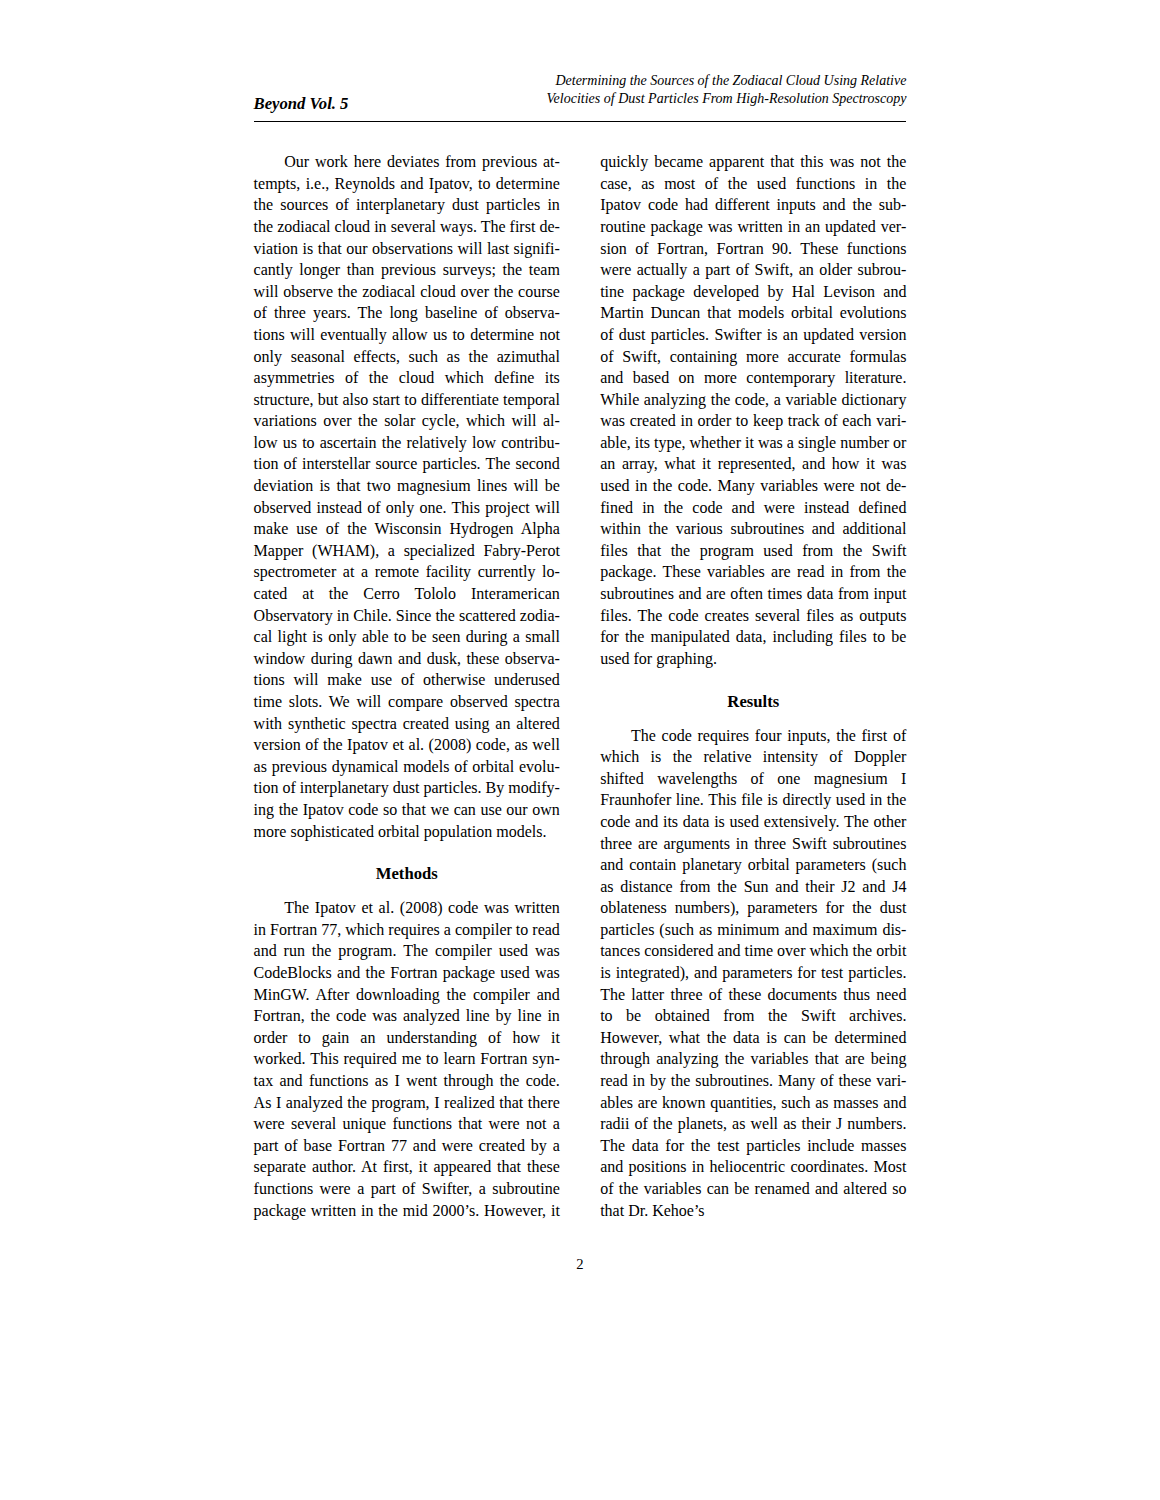Beyond Vol. 5
Determining the Sources of the Zodiacal Cloud Using Relative
Velocities of Dust Particles From High-Resolution Spectroscopy
Our work here deviates from previous attempts, i.e., Reynolds and Ipatov, to determine the sources of interplanetary dust particles in the zodiacal cloud in several ways. The first deviation is that our observations will last significantly longer than previous surveys; the team will observe the zodiacal cloud over the course of three years. The long baseline of observations will eventually allow us to determine not only seasonal effects, such as the azimuthal asymmetries of the cloud which define its structure, but also start to differentiate temporal variations over the solar cycle, which will allow us to ascertain the relatively low contribution of interstellar source particles. The second deviation is that two magnesium lines will be observed instead of only one. This project will make use of the Wisconsin Hydrogen Alpha Mapper (WHAM), a specialized Fabry-Perot spectrometer at a remote facility currently located at the Cerro Tololo Interamerican Observatory in Chile. Since the scattered zodiacal light is only able to be seen during a small window during dawn and dusk, these observations will make use of otherwise underused time slots. We will compare observed spectra with synthetic spectra created using an altered version of the Ipatov et al. (2008) code, as well as previous dynamical models of orbital evolution of interplanetary dust particles. By modifying the Ipatov code so that we can use our own more sophisticated orbital population models.
Methods
The Ipatov et al. (2008) code was written in Fortran 77, which requires a compiler to read and run the program. The compiler used was CodeBlocks and the Fortran package used was MinGW. After downloading the compiler and Fortran, the code was analyzed line by line in order to gain an understanding of how it worked. This required me to learn Fortran syntax and functions as I went through the code. As I analyzed the program, I realized that there were several unique functions that were not a part of base Fortran 77 and were created by a separate author. At first, it appeared that these functions were a part of Swifter, a subroutine package written in the mid 2000’s. However, it quickly became apparent that this was not the case, as most of the used functions in the Ipatov code had different inputs and the subroutine package was written in an updated version of Fortran, Fortran 90. These functions were actually a part of Swift, an older subroutine package developed by Hal Levison and Martin Duncan that models orbital evolutions of dust particles. Swifter is an updated version of Swift, containing more accurate formulas and based on more contemporary literature. While analyzing the code, a variable dictionary was created in order to keep track of each variable, its type, whether it was a single number or an array, what it represented, and how it was used in the code. Many variables were not defined in the code and were instead defined within the various subroutines and additional files that the program used from the Swift package. These variables are read in from the subroutines and are often times data from input files. The code creates several files as outputs for the manipulated data, including files to be used for graphing.
Results
The code requires four inputs, the first of which is the relative intensity of Doppler shifted wavelengths of one magnesium I Fraunhofer line. This file is directly used in the code and its data is used extensively. The other three are arguments in three Swift subroutines and contain planetary orbital parameters (such as distance from the Sun and their J2 and J4 oblateness numbers), parameters for the dust particles (such as minimum and maximum distances considered and time over which the orbit is integrated), and parameters for test particles. The latter three of these documents thus need to be obtained from the Swift archives. However, what the data is can be determined through analyzing the variables that are being read in by the subroutines. Many of these variables are known quantities, such as masses and radii of the planets, as well as their J numbers. The data for the test particles include masses and positions in heliocentric coordinates. Most of the variables can be renamed and altered so that Dr. Kehoe’s
2